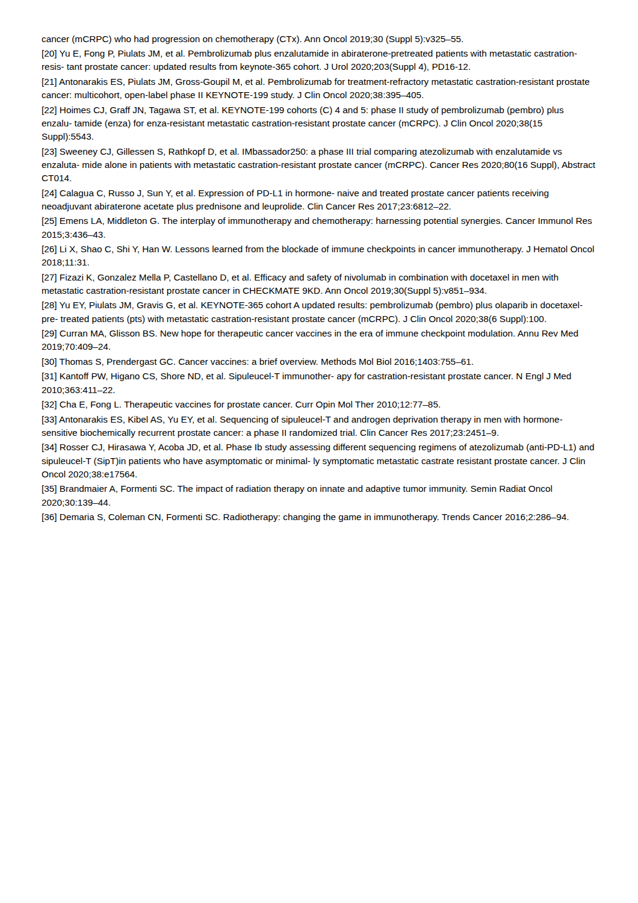cancer (mCRPC) who had progression on chemotherapy (CTx). Ann Oncol 2019;30 (Suppl 5):v325–55.
[20] Yu E, Fong P, Piulats JM, et al. Pembrolizumab plus enzalutamide in abiraterone-pretreated patients with metastatic castration-resis- tant prostate cancer: updated results from keynote-365 cohort. J Urol 2020;203(Suppl 4), PD16-12.
[21] Antonarakis ES, Piulats JM, Gross-Goupil M, et al. Pembrolizumab for treatment-refractory metastatic castration-resistant prostate cancer: multicohort, open-label phase II KEYNOTE-199 study. J Clin Oncol 2020;38:395–405.
[22] Hoimes CJ, Graff JN, Tagawa ST, et al. KEYNOTE-199 cohorts (C) 4 and 5: phase II study of pembrolizumab (pembro) plus enzalu- tamide (enza) for enza-resistant metastatic castration-resistant prostate cancer (mCRPC). J Clin Oncol 2020;38(15 Suppl):5543.
[23] Sweeney CJ, Gillessen S, Rathkopf D, et al. IMbassador250: a phase III trial comparing atezolizumab with enzalutamide vs enzaluta- mide alone in patients with metastatic castration-resistant prostate cancer (mCRPC). Cancer Res 2020;80(16 Suppl), Abstract CT014.
[24] Calagua C, Russo J, Sun Y, et al. Expression of PD-L1 in hormone- naive and treated prostate cancer patients receiving neoadjuvant abiraterone acetate plus prednisone and leuprolide. Clin Cancer Res 2017;23:6812–22.
[25] Emens LA, Middleton G. The interplay of immunotherapy and chemotherapy: harnessing potential synergies. Cancer Immunol Res 2015;3:436–43.
[26] Li X, Shao C, Shi Y, Han W. Lessons learned from the blockade of immune checkpoints in cancer immunotherapy. J Hematol Oncol 2018;11:31.
[27] Fizazi K, Gonzalez Mella P, Castellano D, et al. Efficacy and safety of nivolumab in combination with docetaxel in men with metastatic castration-resistant prostate cancer in CHECKMATE 9KD. Ann Oncol 2019;30(Suppl 5):v851–934.
[28] Yu EY, Piulats JM, Gravis G, et al. KEYNOTE-365 cohort A updated results: pembrolizumab (pembro) plus olaparib in docetaxel-pre- treated patients (pts) with metastatic castration-resistant prostate cancer (mCRPC). J Clin Oncol 2020;38(6 Suppl):100.
[29] Curran MA, Glisson BS. New hope for therapeutic cancer vaccines in the era of immune checkpoint modulation. Annu Rev Med 2019;70:409–24.
[30] Thomas S, Prendergast GC. Cancer vaccines: a brief overview. Methods Mol Biol 2016;1403:755–61.
[31] Kantoff PW, Higano CS, Shore ND, et al. Sipuleucel-T immunother- apy for castration-resistant prostate cancer. N Engl J Med 2010;363:411–22.
[32] Cha E, Fong L. Therapeutic vaccines for prostate cancer. Curr Opin Mol Ther 2010;12:77–85.
[33] Antonarakis ES, Kibel AS, Yu EY, et al. Sequencing of sipuleucel-T and androgen deprivation therapy in men with hormone-sensitive biochemically recurrent prostate cancer: a phase II randomized trial. Clin Cancer Res 2017;23:2451–9.
[34] Rosser CJ, Hirasawa Y, Acoba JD, et al. Phase Ib study assessing different sequencing regimens of atezolizumab (anti-PD-L1) and sipuleucel-T (SipT)in patients who have asymptomatic or minimal- ly symptomatic metastatic castrate resistant prostate cancer. J Clin Oncol 2020;38:e17564.
[35] Brandmaier A, Formenti SC. The impact of radiation therapy on innate and adaptive tumor immunity. Semin Radiat Oncol 2020;30:139–44.
[36] Demaria S, Coleman CN, Formenti SC. Radiotherapy: changing the game in immunotherapy. Trends Cancer 2016;2:286–94.